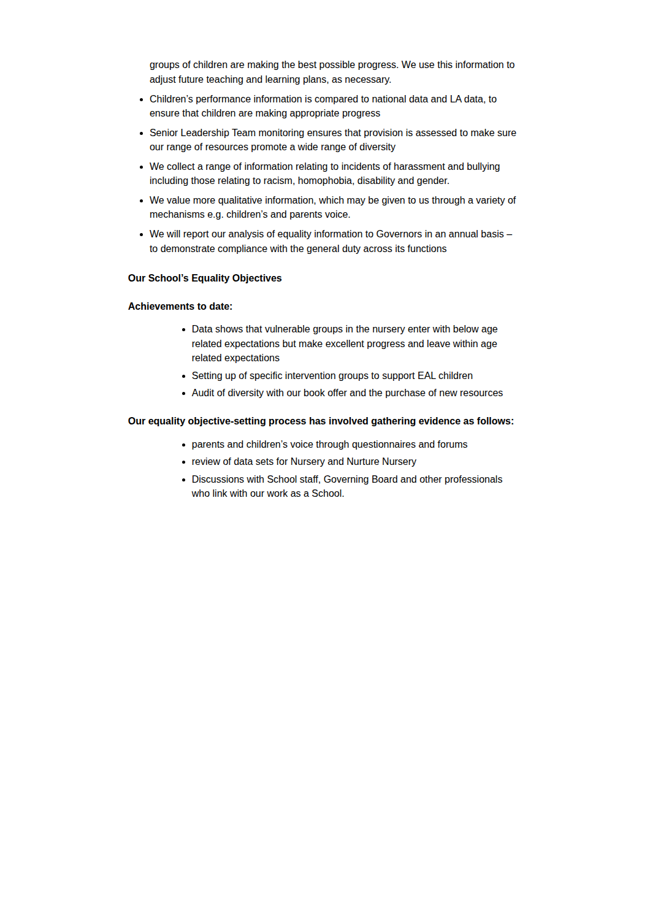groups of children are making the best possible progress. We use this information to adjust future teaching and learning plans, as necessary.
Children’s performance information is compared to national data and LA data, to ensure that children are making appropriate progress
Senior Leadership Team monitoring ensures that provision is assessed to make sure our range of resources promote a wide range of diversity
We collect a range of information relating to incidents of harassment and bullying including those relating to racism, homophobia, disability and gender.
We value more qualitative information, which may be given to us through a variety of mechanisms e.g. children’s and parents voice.
We will report our analysis of equality information to Governors in an annual basis – to demonstrate compliance with the general duty across its functions
Our School’s Equality Objectives
Achievements to date:
Data shows that vulnerable groups in the nursery enter with below age related expectations but make excellent progress and leave within age related expectations
Setting up of specific intervention groups to support EAL children
Audit of diversity with our book offer and the purchase of new resources
Our equality objective-setting process has involved gathering evidence as follows:
parents and children’s voice through questionnaires and forums
review of data sets for Nursery and Nurture Nursery
Discussions with School staff, Governing Board and other professionals who link with our work as a School.